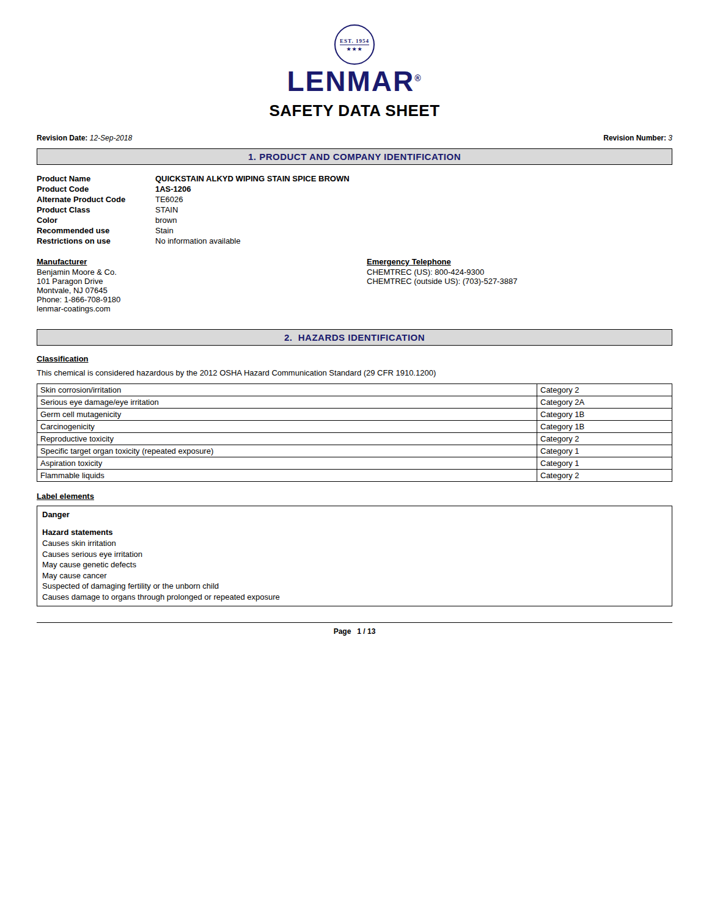EST. 1954 ★★★
LENMAR®
SAFETY DATA SHEET
Revision Date: 12-Sep-2018
Revision Number: 3
1. PRODUCT AND COMPANY IDENTIFICATION
| Product Name | QUICKSTAIN ALKYD WIPING STAIN SPICE BROWN |
| Product Code | 1AS-1206 |
| Alternate Product Code | TE6026 |
| Product Class | STAIN |
| Color | brown |
| Recommended use | Stain |
| Restrictions on use | No information available |
Manufacturer
Benjamin Moore & Co.
101 Paragon Drive
Montvale, NJ 07645
Phone: 1-866-708-9180
lenmar-coatings.com
Emergency Telephone
CHEMTREC (US): 800-424-9300
CHEMTREC (outside US): (703)-527-3887
2. HAZARDS IDENTIFICATION
Classification
This chemical is considered hazardous by the 2012 OSHA Hazard Communication Standard (29 CFR 1910.1200)
| Skin corrosion/irritation | Category 2 |
| Serious eye damage/eye irritation | Category 2A |
| Germ cell mutagenicity | Category 1B |
| Carcinogenicity | Category 1B |
| Reproductive toxicity | Category 2 |
| Specific target organ toxicity (repeated exposure) | Category 1 |
| Aspiration toxicity | Category 1 |
| Flammable liquids | Category 2 |
Label elements
Danger
Hazard statements
Causes skin irritation
Causes serious eye irritation
May cause genetic defects
May cause cancer
Suspected of damaging fertility or the unborn child
Causes damage to organs through prolonged or repeated exposure
Page 1 / 13